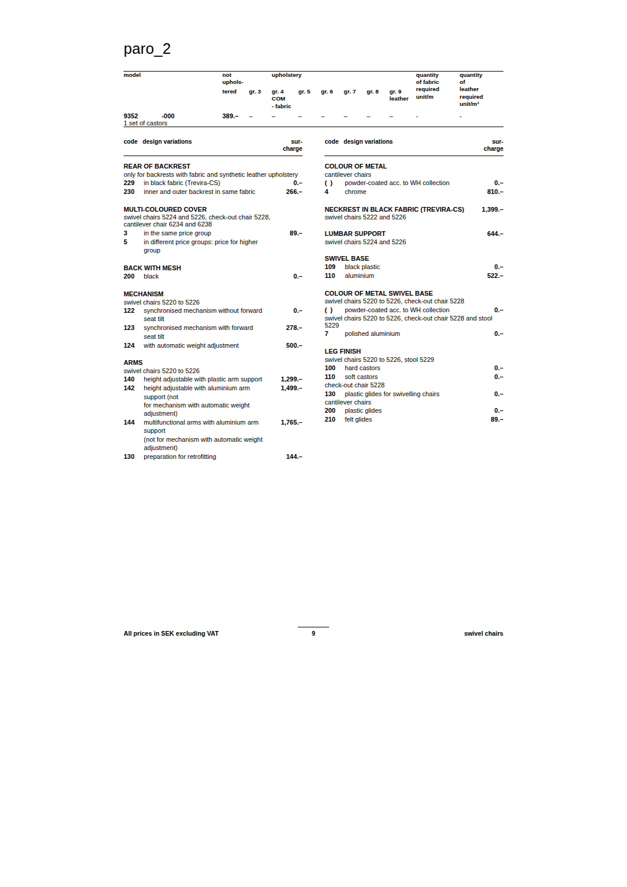paro_2
| model | not uphols- | upholstery | quantity of fabric required unit/m | quantity of leather required unit/m² |
| --- | --- | --- | --- | --- |
| tered | gr. 3 | gr. 4 COM - fabric | gr. 5 | gr. 6 | gr. 7 | gr. 8 | gr. 9 leather |
| 9352 | -000 | 389.– | – | – | – | – | – | – | – | - | - |
| 1 set of castors |
code design variations
sur-
charge
REAR OF BACKREST
only for backrests with fabric and synthetic leather upholstery
| 229 | in black fabric (Trevira-CS) | 0.– |
| 230 | inner and outer backrest in same fabric | 266.– |
MULTI-COLOURED COVER
swivel chairs 5224 and 5226, check-out chair 5228,
cantilever chair 6234 and 6238
| 3 | in the same price group | 89.– |
| 5 | in different price groups: price for higher group | |
BACK WITH MESH
| 200 | black | 0.– |
MECHANISM
swivel chairs 5220 to 5226
| 122 | synchronised mechanism without forward seat tilt | 0.– |
| 123 | synchronised mechanism with forward seat tilt | 278.– |
| 124 | with automatic weight adjustment | 500.– |
ARMS
swivel chairs 5220 to 5226
| 140 | height adjustable with plastic arm support | 1,299.– |
| 142 | height adjustable with aluminium arm support (not for mechanism with automatic weight adjustment) | 1,499.– |
| 144 | multifunctional arms with aluminium arm support (not for mechanism with automatic weight adjustment) | 1,765.– |
| 130 | preparation for retrofitting | 144.– |
code design variations
sur-
charge
COLOUR OF METAL
cantilever chairs
| ( ) | powder-coated acc. to WH collection | 0.– |
| 4 | chrome | 810.– |
NECKREST IN BLACK FABRIC (TREVIRA-CS)1,399.–
swivel chairs 5222 and 5226
LUMBAR SUPPORT644.–
swivel chairs 5224 and 5226
SWIVEL BASE
| 109 | black plastic | 0.– |
| 110 | aluminium | 522.– |
COLOUR OF METAL SWIVEL BASE
swivel chairs 5220 to 5226, check-out chair 5228
| ( ) | powder-coated acc. to WH collection | 0.– |
swivel chairs 5220 to 5226, check-out chair 5228 and stool 5229
| 7 | polished aluminium | 0.– |
LEG FINISH
swivel chairs 5220 to 5226, stool 5229
| 100 | hard castors | 0.– |
| 110 | soft castors | 0.– |
check-out chair 5228
| 130 | plastic glides for swivelling chairs | 0.– |
cantilever chairs
| 200 | plastic glides | 0.– |
| 210 | felt glides | 89.– |
All prices in SEK excluding VAT
9
swivel chairs